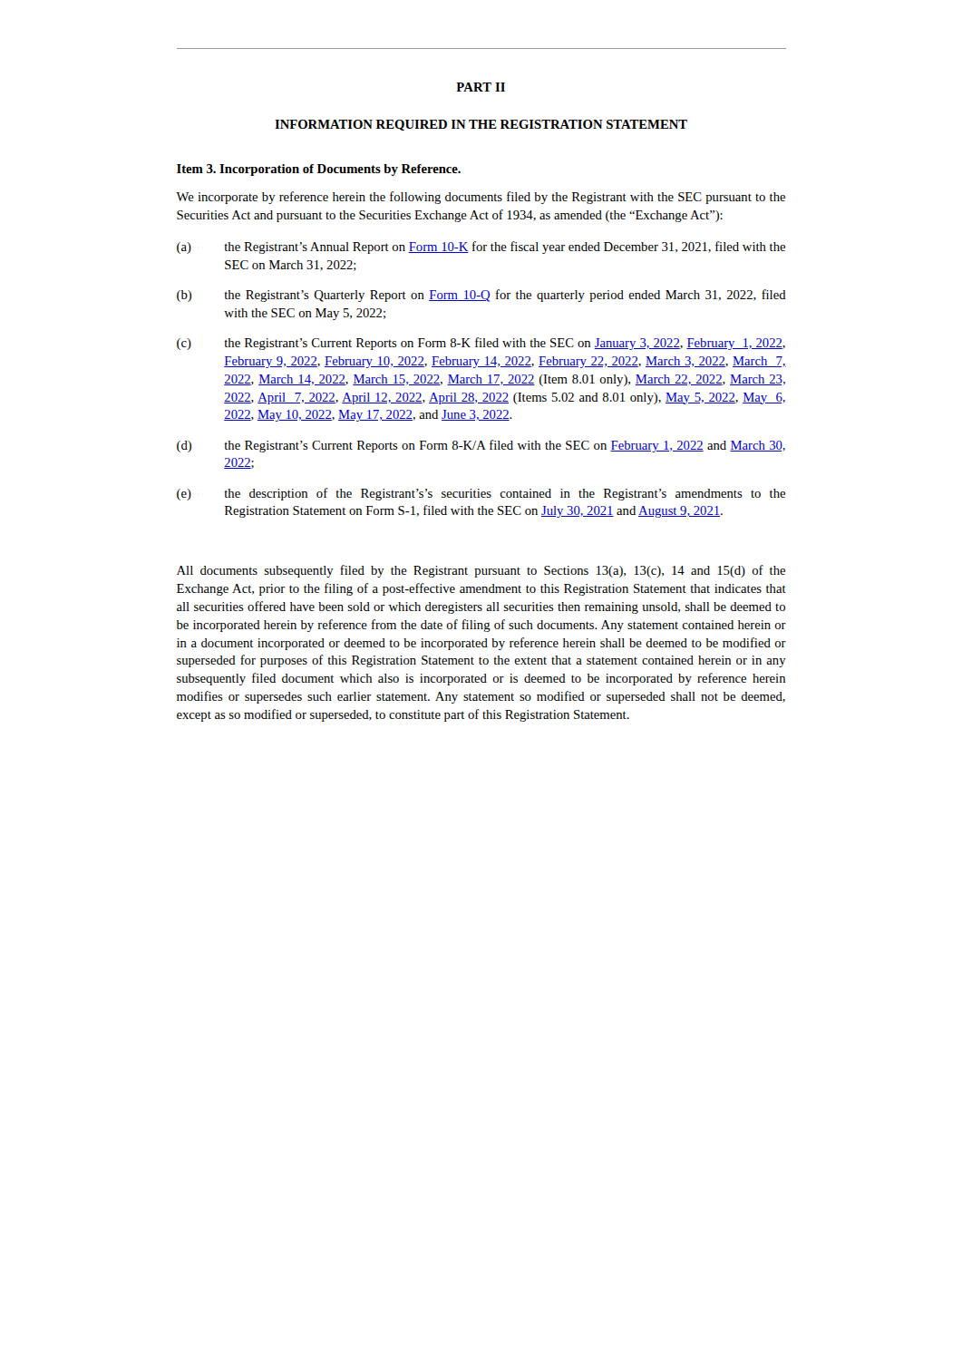PART II
INFORMATION REQUIRED IN THE REGISTRATION STATEMENT
Item 3. Incorporation of Documents by Reference.
We incorporate by reference herein the following documents filed by the Registrant with the SEC pursuant to the Securities Act and pursuant to the Securities Exchange Act of 1934, as amended (the “Exchange Act”):
| (a) | the Registrant’s Annual Report on Form 10-K for the fiscal year ended December 31, 2021, filed with the SEC on March 31, 2022; |
| (b) | the Registrant’s Quarterly Report on Form 10-Q for the quarterly period ended March 31, 2022, filed with the SEC on May 5, 2022; |
| (c) | the Registrant’s Current Reports on Form 8-K filed with the SEC on January 3, 2022 , February 1, 2022 , February 9, 2022 , February 10, 2022 , February 14, 2022 , February 22, 2022 , March 3, 2022 , March 7, 2022 , March 14, 2022 , March 15, 2022 , March 17, 2022 (Item 8.01 only), March 22, 2022 , March 23, 2022 , April 7, 2022 , April 12, 2022 , April 28, 2022 (Items 5.02 and 8.01 only), May 5, 2022 , May 6, 2022 , May 10, 2022 , May 17, 2022 , and June 3, 2022 . |
| (d) | the Registrant’s Current Reports on Form 8-K/A filed with the SEC on February 1, 2022 and March 30, 2022 ; |
| (e) | the description of the Registrant’s’s securities contained in the Registrant’s amendments to the Registration Statement on Form S-1, filed with the SEC on July 30, 2021 and August 9, 2021 . |
All documents subsequently filed by the Registrant pursuant to Sections 13(a), 13(c), 14 and 15(d) of the Exchange Act, prior to the filing of a post-effective amendment to this Registration Statement that indicates that all securities offered have been sold or which deregisters all securities then remaining unsold, shall be deemed to be incorporated herein by reference from the date of filing of such documents. Any statement contained herein or in a document incorporated or deemed to be incorporated by reference herein shall be deemed to be modified or superseded for purposes of this Registration Statement to the extent that a statement contained herein or in any subsequently filed document which also is incorporated or is deemed to be incorporated by reference herein modifies or supersedes such earlier statement. Any statement so modified or superseded shall not be deemed, except as so modified or superseded, to constitute part of this Registration Statement.